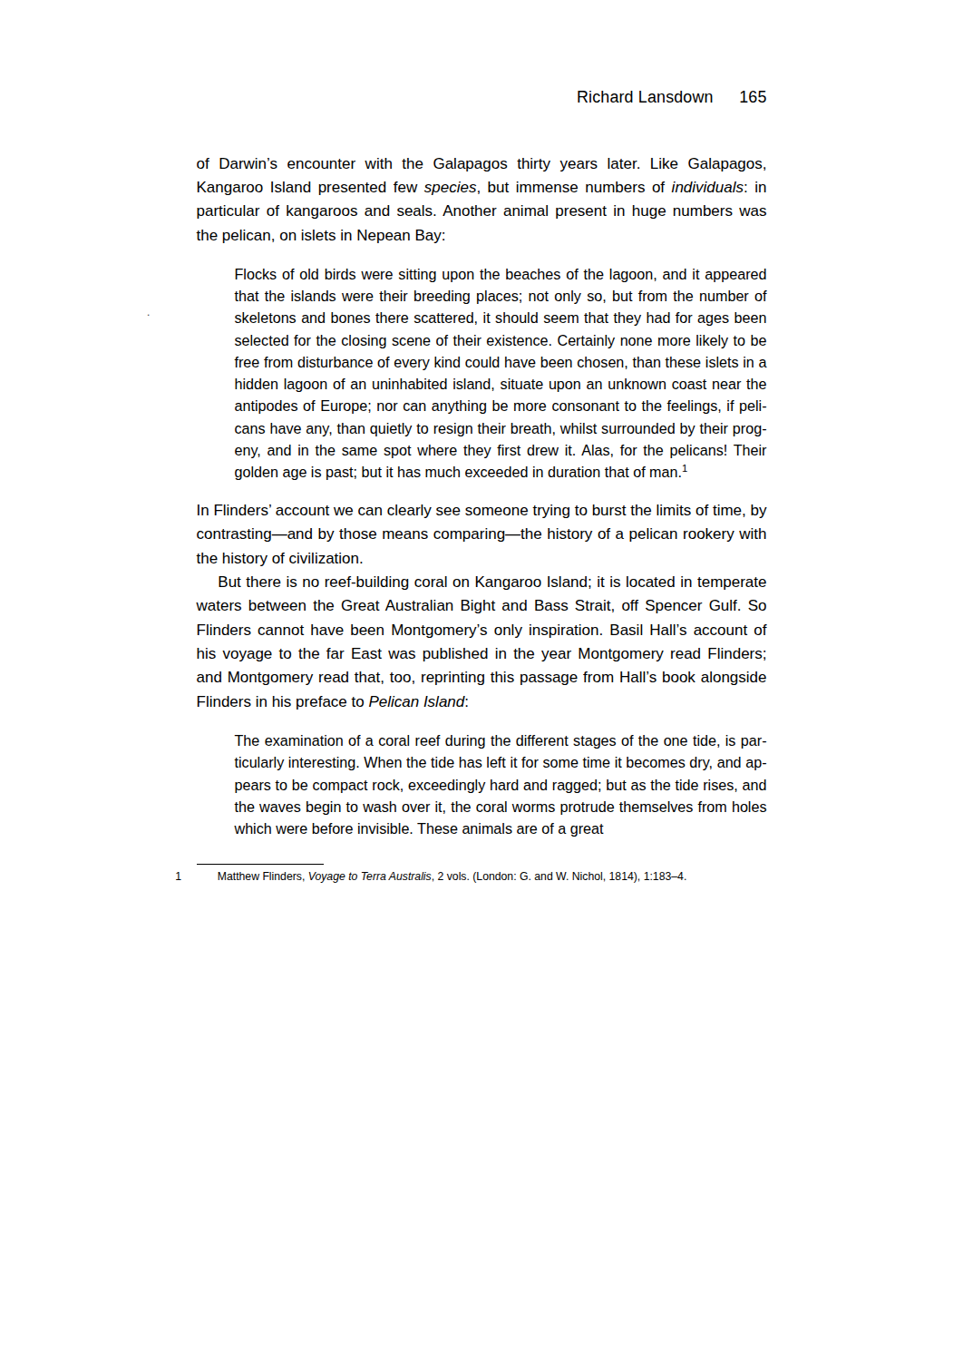Richard Lansdown 165
.
of Darwin’s encounter with the Galapagos thirty years later. Like Galapagos, Kangaroo Island presented few species, but immense numbers of individuals: in particular of kangaroos and seals. Another animal present in huge numbers was the pelican, on islets in Nepean Bay:
Flocks of old birds were sitting upon the beaches of the lagoon, and it appeared that the islands were their breeding places; not only so, but from the number of skeletons and bones there scattered, it should seem that they had for ages been selected for the closing scene of their existence. Certainly none more likely to be free from disturbance of every kind could have been chosen, than these islets in a hidden lagoon of an uninhabited island, situate upon an unknown coast near the antipodes of Europe; nor can anything be more consonant to the feelings, if pelicans have any, than quietly to resign their breath, whilst surrounded by their progeny, and in the same spot where they first drew it. Alas, for the pelicans! Their golden age is past; but it has much exceeded in duration that of man.1
In Flinders’ account we can clearly see someone trying to burst the limits of time, by contrasting—and by those means comparing—the history of a pelican rookery with the history of civilization.
But there is no reef-building coral on Kangaroo Island; it is located in temperate waters between the Great Australian Bight and Bass Strait, off Spencer Gulf. So Flinders cannot have been Montgomery’s only inspiration. Basil Hall’s account of his voyage to the far East was published in the year Montgomery read Flinders; and Montgomery read that, too, reprinting this passage from Hall’s book alongside Flinders in his preface to Pelican Island:
The examination of a coral reef during the different stages of the one tide, is particularly interesting. When the tide has left it for some time it becomes dry, and appears to be compact rock, exceedingly hard and ragged; but as the tide rises, and the waves begin to wash over it, the coral worms protrude themselves from holes which were before invisible. These animals are of a great
1 Matthew Flinders, Voyage to Terra Australis, 2 vols. (London: G. and W. Nichol, 1814), 1:183–4.